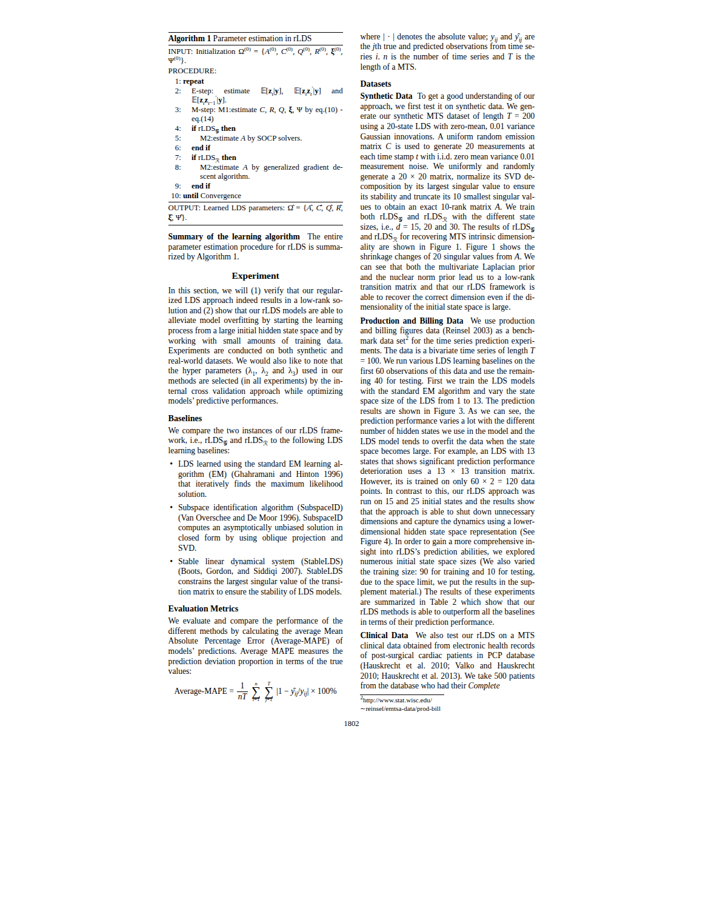Algorithm 1 Parameter estimation in rLDS
INPUT: Initialization Ω(0) = {A(0), C(0), Q(0), R(0), ξ(0), Ψ(0)}.
PROCEDURE:
repeat
E-step: estimate 𝔼[zt|y], 𝔼[ztzt′|y] and 𝔼[ztzt−1′|y].
M-step: M1:estimate C, R, Q, ξ, Ψ by eq.(10) - eq.(14)
if rLDS𝒢 then
M2:estimate A by SOCP solvers.
end if
if rLDSℛ then
M2:estimate A by generalized gradient descent algorithm.
end if
until Convergence
OUTPUT: Learned LDS parameters: Ω̂ = {Â, Ĉ, Q̂, R̂, ξ̂, Ψ̂}.
Summary of the learning algorithm The entire parameter estimation procedure for rLDS is summarized by Algorithm 1.
Experiment
In this section, we will (1) verify that our regularized LDS approach indeed results in a low-rank solution and (2) show that our rLDS models are able to alleviate model overfitting by starting the learning process from a large initial hidden state space and by working with small amounts of training data. Experiments are conducted on both synthetic and real-world datasets. We would also like to note that the hyper parameters (λ1, λ2 and λ3) used in our methods are selected (in all experiments) by the internal cross validation approach while optimizing models’ predictive performances.
Baselines
We compare the two instances of our rLDS framework, i.e., rLDS𝒢 and rLDSℛ to the following LDS learning baselines:
LDS learned using the standard EM learning algorithm (EM) (Ghahramani and Hinton 1996) that iteratively finds the maximum likelihood solution.
Subspace identification algorithm (SubspaceID) (Van Overschee and De Moor 1996). SubspaceID computes an asymptotically unbiased solution in closed form by using oblique projection and SVD.
Stable linear dynamical system (StableLDS) (Boots, Gordon, and Siddiqi 2007). StableLDS constrains the largest singular value of the transition matrix to ensure the stability of LDS models.
Evaluation Metrics
We evaluate and compare the performance of the different methods by calculating the average Mean Absolute Percentage Error (Average-MAPE) of models’ predictions. Average MAPE measures the prediction deviation proportion in terms of the true values:
Average-MAPE = 1 nT n∑i=1 T∑j=1 |1 − ŷij/yij| × 100%
where | · | denotes the absolute value; yij and ŷij are the jth true and predicted observations from time series i. n is the number of time series and T is the length of a MTS.
Datasets
Synthetic Data To get a good understanding of our approach, we first test it on synthetic data. We generate our synthetic MTS dataset of length T = 200 using a 20-state LDS with zero-mean, 0.01 variance Gaussian innovations. A uniform random emission matrix C is used to generate 20 measurements at each time stamp t with i.i.d. zero mean variance 0.01 measurement noise. We uniformly and randomly generate a 20 × 20 matrix, normalize its SVD decomposition by its largest singular value to ensure its stability and truncate its 10 smallest singular values to obtain an exact 10-rank matrix A. We train both rLDS𝒢 and rLDSℛ with the different state sizes, i.e., d = 15, 20 and 30. The results of rLDS𝒢 and rLDSℛ for recovering MTS intrinsic dimensionality are shown in Figure 1. Figure 1 shows the shrinkage changes of 20 singular values from A. We can see that both the multivariate Laplacian prior and the nuclear norm prior lead us to a low-rank transition matrix and that our rLDS framework is able to recover the correct dimension even if the dimensionality of the initial state space is large.
Production and Billing Data We use production and billing figures data (Reinsel 2003) as a benchmark data set2 for the time series prediction experiments. The data is a bivariate time series of length T = 100. We run various LDS learning baselines on the first 60 observations of this data and use the remaining 40 for testing. First we train the LDS models with the standard EM algorithm and vary the state space size of the LDS from 1 to 13. The prediction results are shown in Figure 3. As we can see, the prediction performance varies a lot with the different number of hidden states we use in the model and the LDS model tends to overfit the data when the state space becomes large. For example, an LDS with 13 states that shows significant prediction performance deterioration uses a 13 × 13 transition matrix. However, its is trained on only 60 × 2 = 120 data points. In contrast to this, our rLDS approach was run on 15 and 25 initial states and the results show that the approach is able to shut down unnecessary dimensions and capture the dynamics using a lower-dimensional hidden state space representation (See Figure 4). In order to gain a more comprehensive insight into rLDS’s prediction abilities, we explored numerous initial state space sizes (We also varied the training size: 90 for training and 10 for testing, due to the space limit, we put the results in the supplement material.) The results of these experiments are summarized in Table 2 which show that our rLDS methods is able to outperform all the baselines in terms of their prediction performance.
Clinical Data We also test our rLDS on a MTS clinical data obtained from electronic health records of post-surgical cardiac patients in PCP database (Hauskrecht et al. 2010; Valko and Hauskrecht 2010; Hauskrecht et al. 2013). We take 500 patients from the database who had their Complete
2http://www.stat.wisc.edu/∼reinsel/emtsa-data/prod-bill
1802